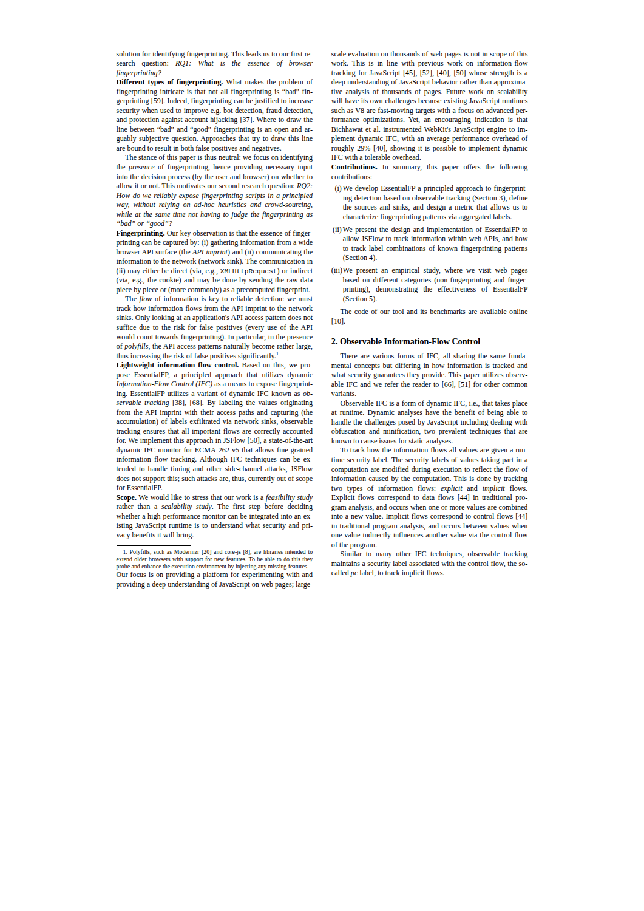solution for identifying fingerprinting. This leads us to our first research question: RQ1: What is the essence of browser fingerprinting?
Different types of fingerprinting. What makes the problem of fingerprinting intricate is that not all fingerprinting is “bad” fingerprinting [59]. Indeed, fingerprinting can be justified to increase security when used to improve e.g. bot detection, fraud detection, and protection against account hijacking [37]. Where to draw the line between “bad” and “good” fingerprinting is an open and arguably subjective question. Approaches that try to draw this line are bound to result in both false positives and negatives.
The stance of this paper is thus neutral: we focus on identifying the presence of fingerprinting, hence providing necessary input into the decision process (by the user and browser) on whether to allow it or not. This motivates our second research question: RQ2: How do we reliably expose fingerprinting scripts in a principled way, without relying on ad-hoc heuristics and crowd-sourcing, while at the same time not having to judge the fingerprinting as “bad” or “good”?
Fingerprinting. Our key observation is that the essence of fingerprinting can be captured by: (i) gathering information from a wide browser API surface (the API imprint) and (ii) communicating the information to the network (network sink). The communication in (ii) may either be direct (via, e.g., XMLHttpRequest) or indirect (via, e.g., the cookie) and may be done by sending the raw data piece by piece or (more commonly) as a precomputed fingerprint.
The flow of information is key to reliable detection: we must track how information flows from the API imprint to the network sinks. Only looking at an application's API access pattern does not suffice due to the risk for false positives (every use of the API would count towards fingerprinting). In particular, in the presence of polyfills, the API access patterns naturally become rather large, thus increasing the risk of false positives significantly.1
Lightweight information flow control. Based on this, we propose EssentialFP, a principled approach that utilizes dynamic Information-Flow Control (IFC) as a means to expose fingerprinting. EssentialFP utilizes a variant of dynamic IFC known as observable tracking [38], [68]. By labeling the values originating from the API imprint with their access paths and capturing (the accumulation) of labels exfiltrated via network sinks, observable tracking ensures that all important flows are correctly accounted for. We implement this approach in JSFlow [50], a state-of-the-art dynamic IFC monitor for ECMA-262 v5 that allows fine-grained information flow tracking. Although IFC techniques can be extended to handle timing and other side-channel attacks, JSFlow does not support this; such attacks are, thus, currently out of scope for EssentialFP.
Scope. We would like to stress that our work is a feasibility study rather than a scalability study. The first step before deciding whether a high-performance monitor can be integrated into an existing JavaScript runtime is to understand what security and privacy benefits it will bring.
1. Polyfills, such as Modernizr [20] and core-js [8], are libraries intended to extend older browsers with support for new features. To be able to do this they probe and enhance the execution environment by injecting any missing features.
Our focus is on providing a platform for experimenting with and providing a deep understanding of JavaScript on web pages; large-scale evaluation on thousands of web pages is not in scope of this work. This is in line with previous work on information-flow tracking for JavaScript [45], [52], [40], [50] whose strength is a deep understanding of JavaScript behavior rather than approximative analysis of thousands of pages. Future work on scalability will have its own challenges because existing JavaScript runtimes such as V8 are fast-moving targets with a focus on advanced performance optimizations. Yet, an encouraging indication is that Bichhawat et al. instrumented WebKit's JavaScript engine to implement dynamic IFC, with an average performance overhead of roughly 29% [40], showing it is possible to implement dynamic IFC with a tolerable overhead.
Contributions. In summary, this paper offers the following contributions:
We develop EssentialFP a principled approach to fingerprinting detection based on observable tracking (Section 3), define the sources and sinks, and design a metric that allows us to characterize fingerprinting patterns via aggregated labels.
We present the design and implementation of EssentialFP to allow JSFlow to track information within web APIs, and how to track label combinations of known fingerprinting patterns (Section 4).
We present an empirical study, where we visit web pages based on different categories (non-fingerprinting and fingerprinting), demonstrating the effectiveness of EssentialFP (Section 5).
The code of our tool and its benchmarks are available online [10].
2. Observable Information-Flow Control
There are various forms of IFC, all sharing the same fundamental concepts but differing in how information is tracked and what security guarantees they provide. This paper utilizes observable IFC and we refer the reader to [66], [51] for other common variants.
Observable IFC is a form of dynamic IFC, i.e., that takes place at runtime. Dynamic analyses have the benefit of being able to handle the challenges posed by JavaScript including dealing with obfuscation and minification, two prevalent techniques that are known to cause issues for static analyses.
To track how the information flows all values are given a runtime security label. The security labels of values taking part in a computation are modified during execution to reflect the flow of information caused by the computation. This is done by tracking two types of information flows: explicit and implicit flows. Explicit flows correspond to data flows [44] in traditional program analysis, and occurs when one or more values are combined into a new value. Implicit flows correspond to control flows [44] in traditional program analysis, and occurs between values when one value indirectly influences another value via the control flow of the program.
Similar to many other IFC techniques, observable tracking maintains a security label associated with the control flow, the so-called pc label, to track implicit flows.